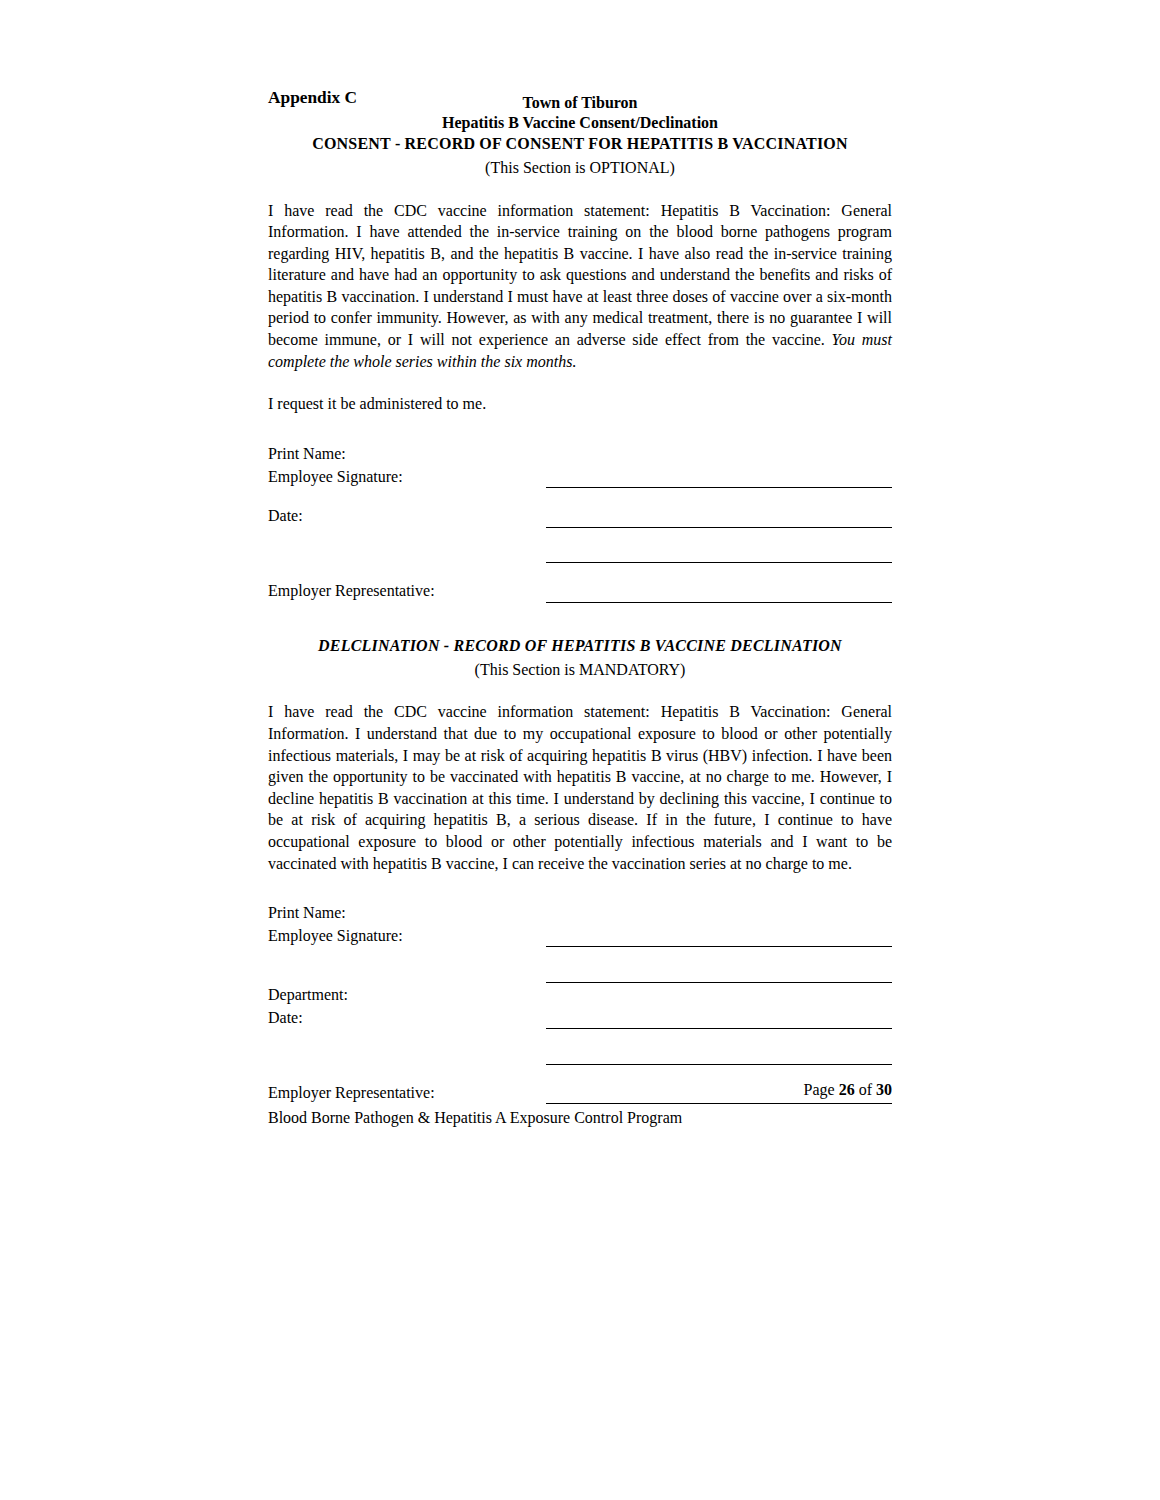Appendix C
Town of Tiburon
Hepatitis B Vaccine Consent/Declination
CONSENT - RECORD OF CONSENT FOR HEPATITIS B VACCINATION
(This Section is OPTIONAL)
I have read the CDC vaccine information statement: Hepatitis B Vaccination: General Information. I have attended the in-service training on the blood borne pathogens program regarding HIV, hepatitis B, and the hepatitis B vaccine. I have also read the in-service training literature and have had an opportunity to ask questions and understand the benefits and risks of hepatitis B vaccination. I understand I must have at least three doses of vaccine over a six-month period to confer immunity. However, as with any medical treatment, there is no guarantee I will become immune, or I will not experience an adverse side effect from the vaccine. You must complete the whole series within the six months.
I request it be administered to me.
| Print Name: Employee Signature: | |
| Date: | |
| Employer Representative: | |
DELCLINATION - RECORD OF HEPATITIS B VACCINE DECLINATION
(This Section is MANDATORY)
I have read the CDC vaccine information statement: Hepatitis B Vaccination: General Information. I understand that due to my occupational exposure to blood or other potentially infectious materials, I may be at risk of acquiring hepatitis B virus (HBV) infection. I have been given the opportunity to be vaccinated with hepatitis B vaccine, at no charge to me. However, I decline hepatitis B vaccination at this time. I understand by declining this vaccine, I continue to be at risk of acquiring hepatitis B, a serious disease. If in the future, I continue to have occupational exposure to blood or other potentially infectious materials and I want to be vaccinated with hepatitis B vaccine, I can receive the vaccination series at no charge to me.
| Print Name: Employee Signature: | |
| Department: Date: | |
| Employer Representative: | |
Page 26 of 30
Blood Borne Pathogen & Hepatitis A Exposure Control Program